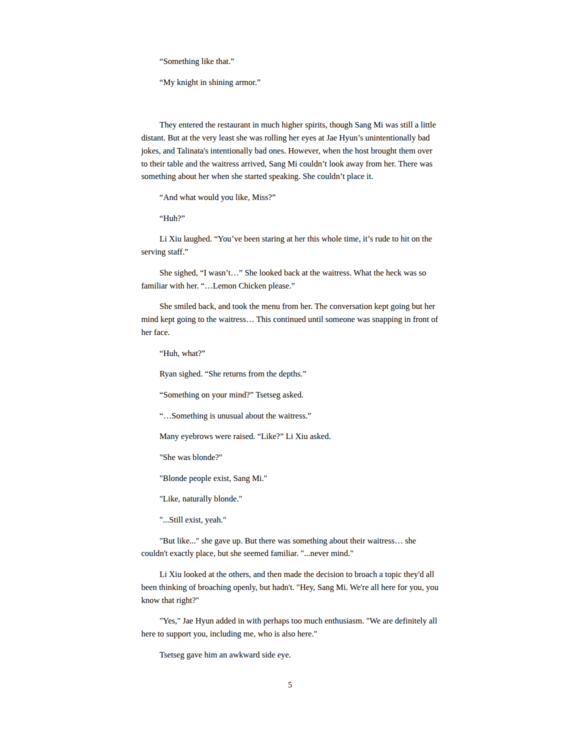“Something like that.”
“My knight in shining armor.”
They entered the restaurant in much higher spirits, though Sang Mi was still a little distant. But at the very least she was rolling her eyes at Jae Hyun’s unintentionally bad jokes, and Talinata's intentionally bad ones. However, when the host brought them over to their table and the waitress arrived, Sang Mi couldn’t look away from her. There was something about her when she started speaking. She couldn’t place it.
“And what would you like, Miss?”
“Huh?”
Li Xiu laughed. “You’ve been staring at her this whole time, it’s rude to hit on the serving staff.”
She sighed, “I wasn’t…” She looked back at the waitress. What the heck was so familiar with her. “…Lemon Chicken please.”
She smiled back, and took the menu from her. The conversation kept going but her mind kept going to the waitress… This continued until someone was snapping in front of her face.
“Huh, what?”
Ryan sighed. “She returns from the depths.”
“Something on your mind?” Tsetseg asked.
“…Something is unusual about the waitress.”
Many eyebrows were raised. “Like?” Li Xiu asked.
"She was blonde?"
"Blonde people exist, Sang Mi."
"Like, naturally blonde."
"...Still exist, yeah."
"But like..." she gave up. But there was something about their waitress… she couldn't exactly place, but she seemed familiar. "...never mind."
Li Xiu looked at the others, and then made the decision to broach a topic they'd all been thinking of broaching openly, but hadn't. "Hey, Sang Mi. We're all here for you, you know that right?"
"Yes," Jae Hyun added in with perhaps too much enthusiasm. "We are definitely all here to support you, including me, who is also here."
Tsetseg gave him an awkward side eye.
5